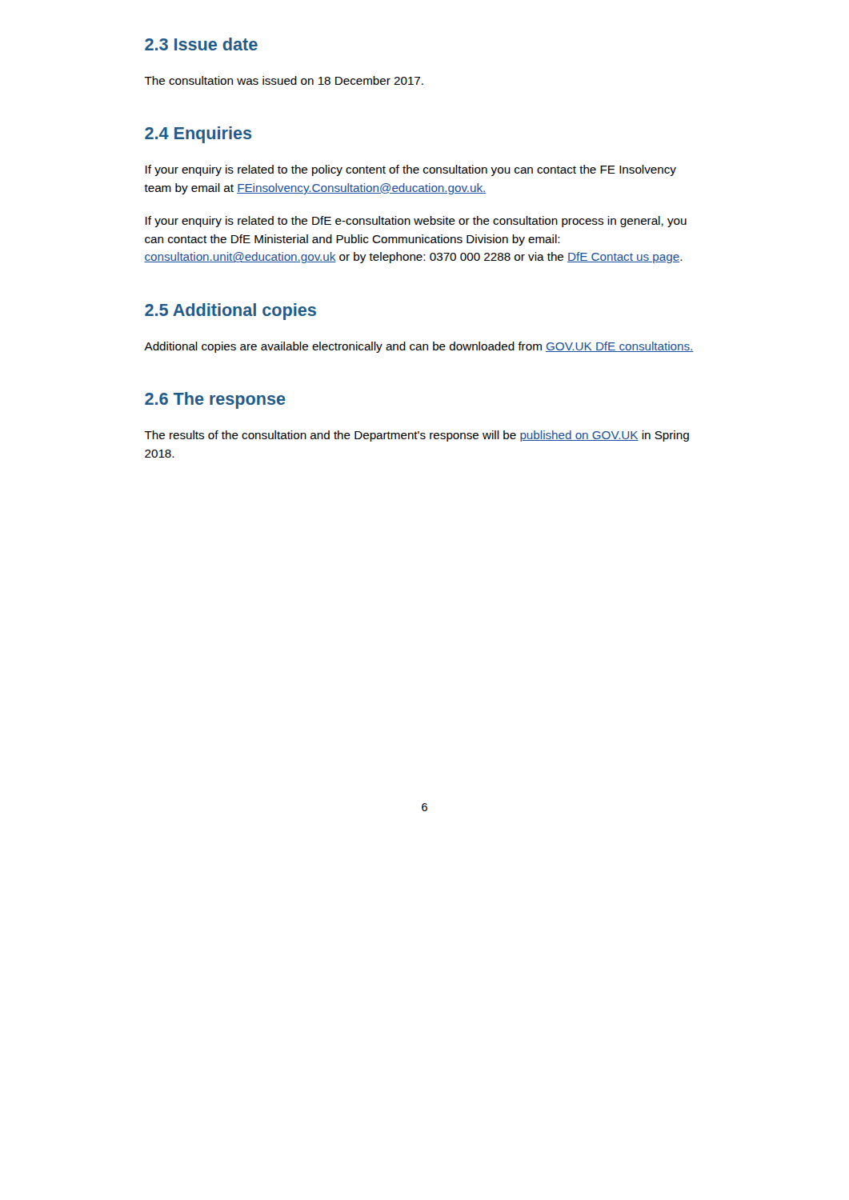2.3 Issue date
The consultation was issued on 18 December 2017.
2.4 Enquiries
If your enquiry is related to the policy content of the consultation you can contact the FE Insolvency team by email at FEinsolvency.Consultation@education.gov.uk.
If your enquiry is related to the DfE e-consultation website or the consultation process in general, you can contact the DfE Ministerial and Public Communications Division by email: consultation.unit@education.gov.uk or by telephone: 0370 000 2288 or via the DfE Contact us page.
2.5 Additional copies
Additional copies are available electronically and can be downloaded from GOV.UK DfE consultations.
2.6 The response
The results of the consultation and the Department's response will be published on GOV.UK in Spring 2018.
6